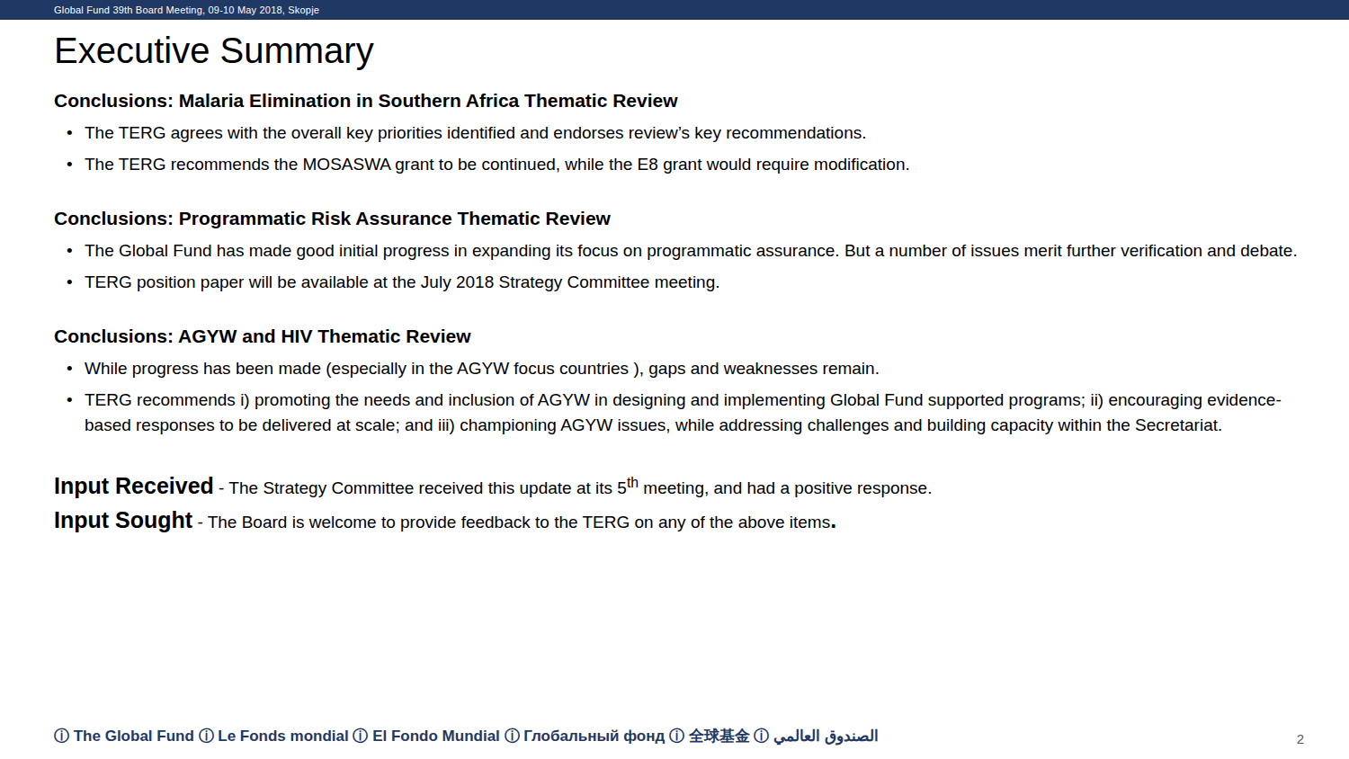Global Fund 39th Board Meeting, 09-10 May 2018, Skopje
Executive Summary
Conclusions: Malaria Elimination in Southern Africa Thematic Review
The TERG agrees with the overall key priorities identified and endorses review’s key recommendations.
The TERG recommends the MOSASWA grant to be continued, while the E8 grant would require modification.
Conclusions: Programmatic Risk Assurance Thematic Review
The Global Fund has made good initial progress in expanding its focus on programmatic assurance. But a number of issues merit further verification and debate.
TERG position paper will be available at the July 2018 Strategy Committee meeting.
Conclusions: AGYW and HIV Thematic Review
While progress has been made (especially in the AGYW focus countries ), gaps and weaknesses remain.
TERG recommends i) promoting the needs and inclusion of AGYW in designing and implementing Global Fund supported programs; ii) encouraging evidence-based responses to be delivered at scale; and iii) championing AGYW issues, while addressing challenges and building capacity within the Secretariat.
Input Received - The Strategy Committee received this update at its 5th meeting, and had a positive response.
Input Sought - The Board is welcome to provide feedback to the TERG on any of the above items.
ⓘ The Global Fund ⓘ Le Fonds mondial ⓘ El Fondo Mundial ⓘ Глобальный фонд ⓘ 全球基金 ⓘ الصندوق العالمي 2